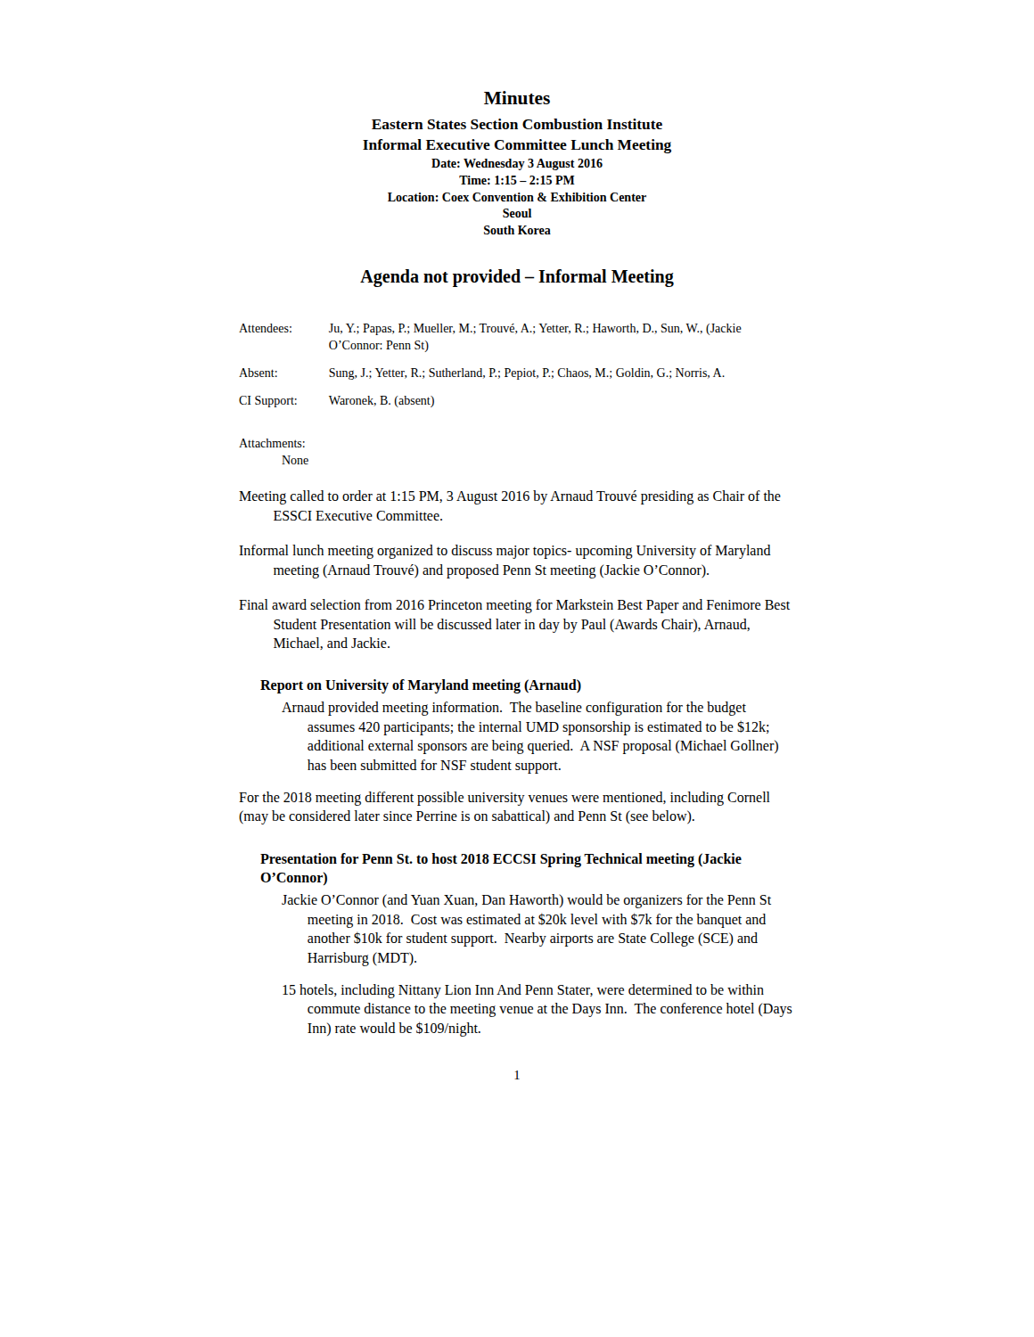Minutes
Eastern States Section Combustion Institute
Informal Executive Committee Lunch Meeting
Date: Wednesday 3 August 2016
Time: 1:15 – 2:15 PM
Location: Coex Convention & Exhibition Center
Seoul
South Korea
Agenda not provided – Informal Meeting
| Attendees: | Ju, Y.; Papas, P.; Mueller, M.; Trouvé, A.; Yetter, R.; Haworth, D., Sun, W., (Jackie O’Connor: Penn St) |
| Absent: | Sung, J.; Yetter, R.; Sutherland, P.; Pepiot, P.; Chaos, M.; Goldin, G.; Norris, A. |
| CI Support: | Waronek, B. (absent) |
Attachments:
None
Meeting called to order at 1:15 PM, 3 August 2016 by Arnaud Trouvé presiding as Chair of the ESSCI Executive Committee.
Informal lunch meeting organized to discuss major topics- upcoming University of Maryland meeting (Arnaud Trouvé) and proposed Penn St meeting (Jackie O’Connor).
Final award selection from 2016 Princeton meeting for Markstein Best Paper and Fenimore Best Student Presentation will be discussed later in day by Paul (Awards Chair), Arnaud, Michael, and Jackie.
Report on University of Maryland meeting (Arnaud)
Arnaud provided meeting information. The baseline configuration for the budget assumes 420 participants; the internal UMD sponsorship is estimated to be $12k; additional external sponsors are being queried. A NSF proposal (Michael Gollner) has been submitted for NSF student support.
For the 2018 meeting different possible university venues were mentioned, including Cornell (may be considered later since Perrine is on sabattical) and Penn St (see below).
Presentation for Penn St. to host 2018 ECCSI Spring Technical meeting (Jackie O’Connor)
Jackie O’Connor (and Yuan Xuan, Dan Haworth) would be organizers for the Penn St meeting in 2018. Cost was estimated at $20k level with $7k for the banquet and another $10k for student support. Nearby airports are State College (SCE) and Harrisburg (MDT).
15 hotels, including Nittany Lion Inn And Penn Stater, were determined to be within commute distance to the meeting venue at the Days Inn. The conference hotel (Days Inn) rate would be $109/night.
1